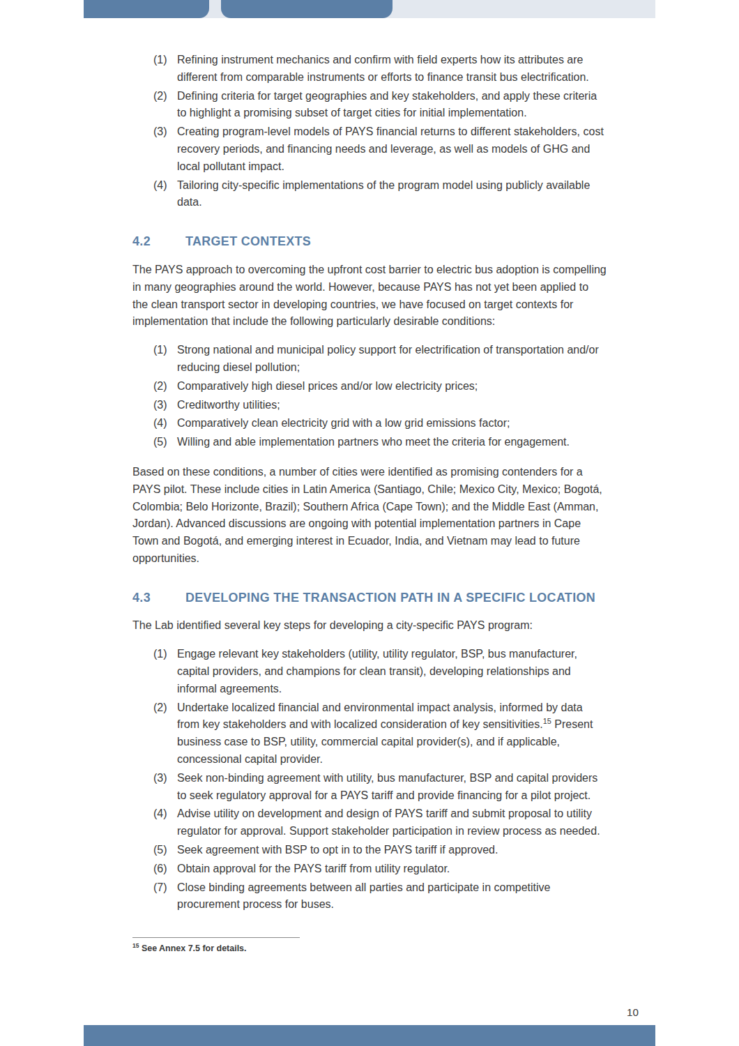(1) Refining instrument mechanics and confirm with field experts how its attributes are different from comparable instruments or efforts to finance transit bus electrification.
(2) Defining criteria for target geographies and key stakeholders, and apply these criteria to highlight a promising subset of target cities for initial implementation.
(3) Creating program-level models of PAYS financial returns to different stakeholders, cost recovery periods, and financing needs and leverage, as well as models of GHG and local pollutant impact.
(4) Tailoring city-specific implementations of the program model using publicly available data.
4.2 TARGET CONTEXTS
The PAYS approach to overcoming the upfront cost barrier to electric bus adoption is compelling in many geographies around the world. However, because PAYS has not yet been applied to the clean transport sector in developing countries, we have focused on target contexts for implementation that include the following particularly desirable conditions:
(1) Strong national and municipal policy support for electrification of transportation and/or reducing diesel pollution;
(2) Comparatively high diesel prices and/or low electricity prices;
(3) Creditworthy utilities;
(4) Comparatively clean electricity grid with a low grid emissions factor;
(5) Willing and able implementation partners who meet the criteria for engagement.
Based on these conditions, a number of cities were identified as promising contenders for a PAYS pilot. These include cities in Latin America (Santiago, Chile; Mexico City, Mexico; Bogotá, Colombia; Belo Horizonte, Brazil); Southern Africa (Cape Town); and the Middle East (Amman, Jordan). Advanced discussions are ongoing with potential implementation partners in Cape Town and Bogotá, and emerging interest in Ecuador, India, and Vietnam may lead to future opportunities.
4.3 DEVELOPING THE TRANSACTION PATH IN A SPECIFIC LOCATION
The Lab identified several key steps for developing a city-specific PAYS program:
(1) Engage relevant key stakeholders (utility, utility regulator, BSP, bus manufacturer, capital providers, and champions for clean transit), developing relationships and informal agreements.
(2) Undertake localized financial and environmental impact analysis, informed by data from key stakeholders and with localized consideration of key sensitivities.15 Present business case to BSP, utility, commercial capital provider(s), and if applicable, concessional capital provider.
(3) Seek non-binding agreement with utility, bus manufacturer, BSP and capital providers to seek regulatory approval for a PAYS tariff and provide financing for a pilot project.
(4) Advise utility on development and design of PAYS tariff and submit proposal to utility regulator for approval. Support stakeholder participation in review process as needed.
(5) Seek agreement with BSP to opt in to the PAYS tariff if approved.
(6) Obtain approval for the PAYS tariff from utility regulator.
(7) Close binding agreements between all parties and participate in competitive procurement process for buses.
15 See Annex 7.5 for details.
10